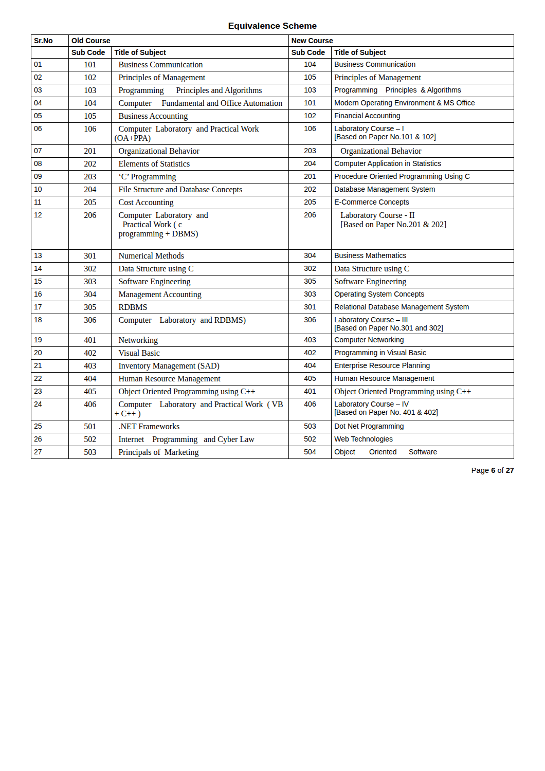Equivalence Scheme
| Sr.No | Old Course | New Course |
| --- | --- | --- |
| | Sub Code | Title of Subject | Sub Code | Title of Subject |
| 01 | 101 | Business Communication | 104 | Business Communication |
| 02 | 102 | Principles of Management | 105 | Principles of Management |
| 03 | 103 | Programming Principles and Algorithms | 103 | Programming Principles & Algorithms |
| 04 | 104 | Computer Fundamental and Office Automation | 101 | Modern Operating Environment & MS Office |
| 05 | 105 | Business Accounting | 102 | Financial Accounting |
| 06 | 106 | Computer Laboratory and Practical Work (OA+PPA) | 106 | Laboratory Course – I [Based on Paper No.101 & 102] |
| 07 | 201 | Organizational Behavior | 203 | Organizational Behavior |
| 08 | 202 | Elements of Statistics | 204 | Computer Application in Statistics |
| 09 | 203 | ‘C’ Programming | 201 | Procedure Oriented Programming Using C |
| 10 | 204 | File Structure and Database Concepts | 202 | Database Management System |
| 11 | 205 | Cost Accounting | 205 | E-Commerce Concepts |
| 12 | 206 | Computer Laboratory and Practical Work ( c programming + DBMS) | 206 | Laboratory Course - II [Based on Paper No.201 & 202] |
| 13 | 301 | Numerical Methods | 304 | Business Mathematics |
| 14 | 302 | Data Structure using C | 302 | Data Structure using C |
| 15 | 303 | Software Engineering | 305 | Software Engineering |
| 16 | 304 | Management Accounting | 303 | Operating System Concepts |
| 17 | 305 | RDBMS | 301 | Relational Database Management System |
| 18 | 306 | Computer Laboratory and RDBMS) | 306 | Laboratory Course – III [Based on Paper No.301 and 302] |
| 19 | 401 | Networking | 403 | Computer Networking |
| 20 | 402 | Visual Basic | 402 | Programming in Visual Basic |
| 21 | 403 | Inventory Management (SAD) | 404 | Enterprise Resource Planning |
| 22 | 404 | Human Resource Management | 405 | Human Resource Management |
| 23 | 405 | Object Oriented Programming using C++ | 401 | Object Oriented Programming using C++ |
| 24 | 406 | Computer Laboratory and Practical Work ( VB + C++ ) | 406 | Laboratory Course – IV [Based on Paper No. 401 & 402] |
| 25 | 501 | .NET Frameworks | 503 | Dot Net Programming |
| 26 | 502 | Internet Programming and Cyber Law | 502 | Web Technologies |
| 27 | 503 | Principals of Marketing | 504 | Object Oriented Software |
Page 6 of 27